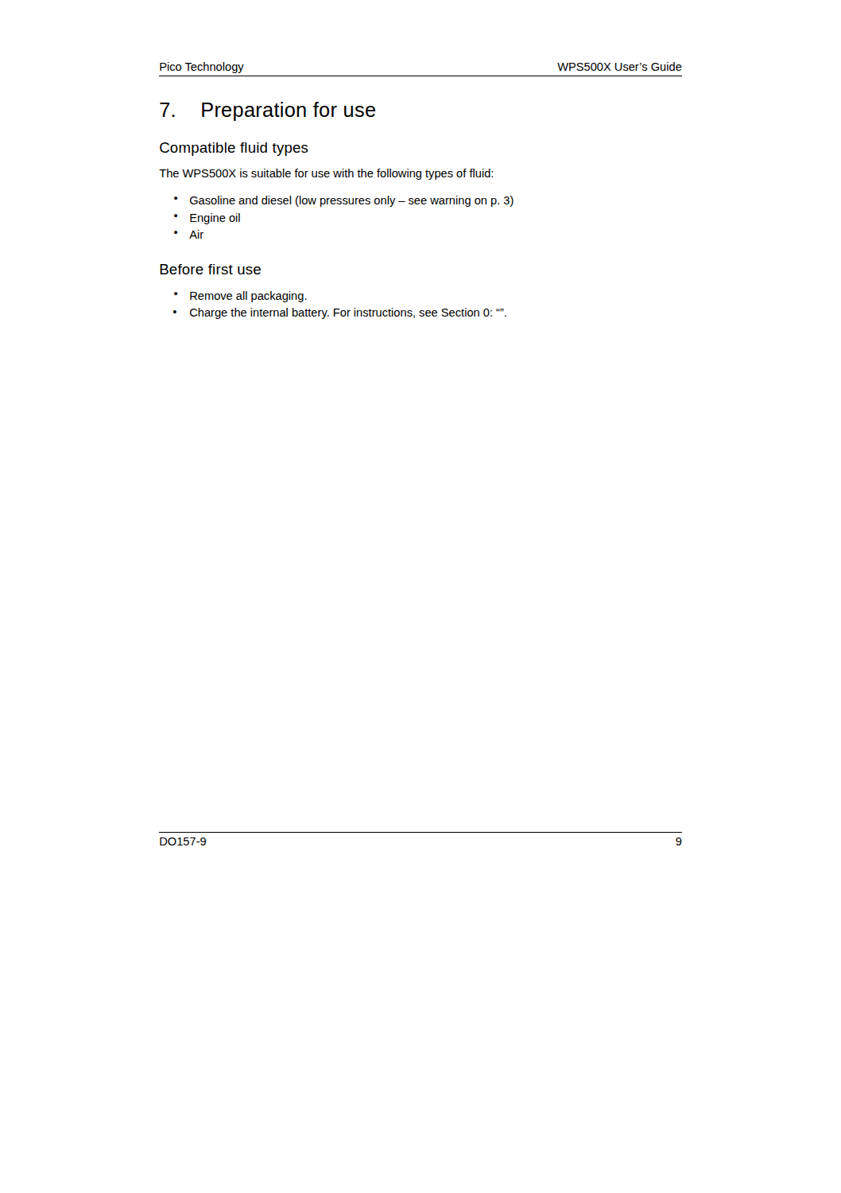Pico Technology
WPS500X User’s Guide
7. Preparation for use
Compatible fluid types
The WPS500X is suitable for use with the following types of fluid:
Gasoline and diesel (low pressures only – see warning on p. 3)
Engine oil
Air
Before first use
Remove all packaging.
Charge the internal battery. For instructions, see Section 0: “”.
DO157-9
9